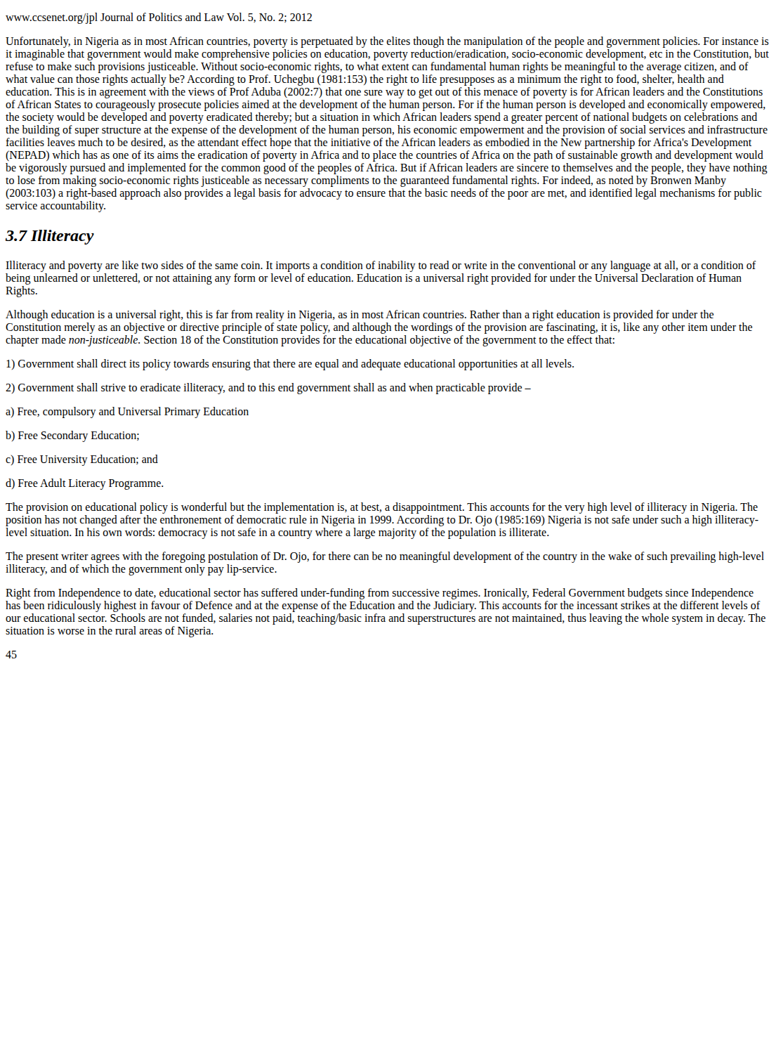www.ccsenet.org/jpl Journal of Politics and Law Vol. 5, No. 2; 2012
Unfortunately, in Nigeria as in most African countries, poverty is perpetuated by the elites though the manipulation of the people and government policies. For instance is it imaginable that government would make comprehensive policies on education, poverty reduction/eradication, socio-economic development, etc in the Constitution, but refuse to make such provisions justiceable. Without socio-economic rights, to what extent can fundamental human rights be meaningful to the average citizen, and of what value can those rights actually be? According to Prof. Uchegbu (1981:153) the right to life presupposes as a minimum the right to food, shelter, health and education. This is in agreement with the views of Prof Aduba (2002:7) that one sure way to get out of this menace of poverty is for African leaders and the Constitutions of African States to courageously prosecute policies aimed at the development of the human person. For if the human person is developed and economically empowered, the society would be developed and poverty eradicated thereby; but a situation in which African leaders spend a greater percent of national budgets on celebrations and the building of super structure at the expense of the development of the human person, his economic empowerment and the provision of social services and infrastructure facilities leaves much to be desired, as the attendant effect hope that the initiative of the African leaders as embodied in the New partnership for Africa's Development (NEPAD) which has as one of its aims the eradication of poverty in Africa and to place the countries of Africa on the path of sustainable growth and development would be vigorously pursued and implemented for the common good of the peoples of Africa. But if African leaders are sincere to themselves and the people, they have nothing to lose from making socio-economic rights justiceable as necessary compliments to the guaranteed fundamental rights. For indeed, as noted by Bronwen Manby (2003:103) a right-based approach also provides a legal basis for advocacy to ensure that the basic needs of the poor are met, and identified legal mechanisms for public service accountability.
3.7 Illiteracy
Illiteracy and poverty are like two sides of the same coin. It imports a condition of inability to read or write in the conventional or any language at all, or a condition of being unlearned or unlettered, or not attaining any form or level of education. Education is a universal right provided for under the Universal Declaration of Human Rights.
Although education is a universal right, this is far from reality in Nigeria, as in most African countries. Rather than a right education is provided for under the Constitution merely as an objective or directive principle of state policy, and although the wordings of the provision are fascinating, it is, like any other item under the chapter made non-justiceable. Section 18 of the Constitution provides for the educational objective of the government to the effect that:
1) Government shall direct its policy towards ensuring that there are equal and adequate educational opportunities at all levels.
2) Government shall strive to eradicate illiteracy, and to this end government shall as and when practicable provide –
a) Free, compulsory and Universal Primary Education
b) Free Secondary Education;
c) Free University Education; and
d) Free Adult Literacy Programme.
The provision on educational policy is wonderful but the implementation is, at best, a disappointment. This accounts for the very high level of illiteracy in Nigeria. The position has not changed after the enthronement of democratic rule in Nigeria in 1999. According to Dr. Ojo (1985:169) Nigeria is not safe under such a high illiteracy-level situation. In his own words: democracy is not safe in a country where a large majority of the population is illiterate.
The present writer agrees with the foregoing postulation of Dr. Ojo, for there can be no meaningful development of the country in the wake of such prevailing high-level illiteracy, and of which the government only pay lip-service.
Right from Independence to date, educational sector has suffered under-funding from successive regimes. Ironically, Federal Government budgets since Independence has been ridiculously highest in favour of Defence and at the expense of the Education and the Judiciary. This accounts for the incessant strikes at the different levels of our educational sector. Schools are not funded, salaries not paid, teaching/basic infra and superstructures are not maintained, thus leaving the whole system in decay. The situation is worse in the rural areas of Nigeria.
45